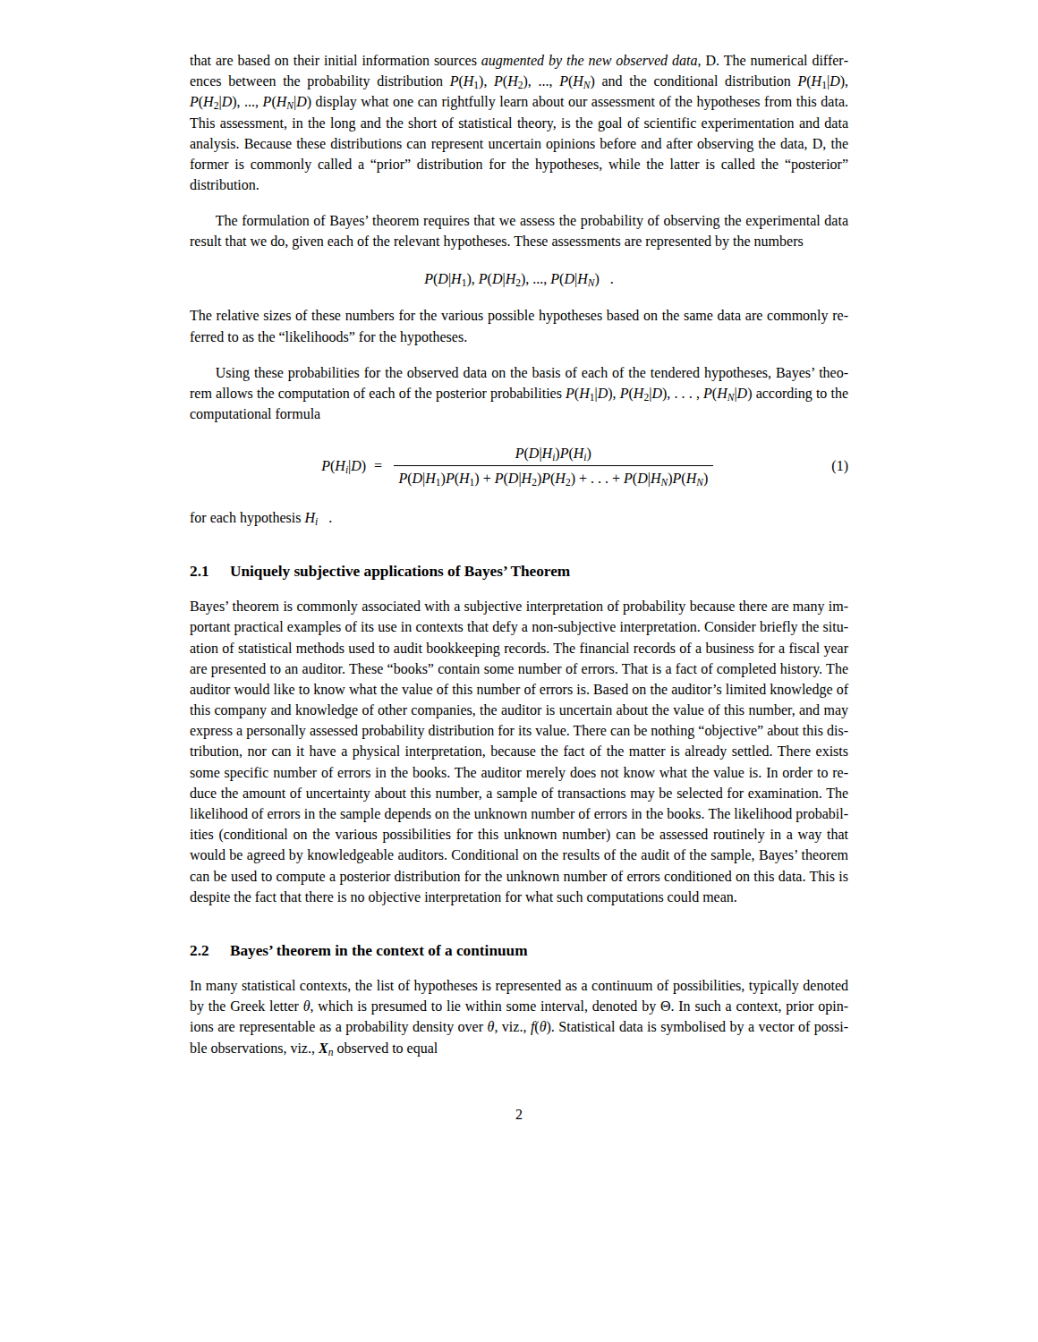that are based on their initial information sources augmented by the new observed data, D. The numerical differences between the probability distribution P(H1), P(H2), ..., P(HN) and the conditional distribution P(H1|D), P(H2|D), ..., P(HN|D) display what one can rightfully learn about our assessment of the hypotheses from this data. This assessment, in the long and the short of statistical theory, is the goal of scientific experimentation and data analysis. Because these distributions can represent uncertain opinions before and after observing the data, D, the former is commonly called a “prior” distribution for the hypotheses, while the latter is called the “posterior” distribution.
The formulation of Bayes’ theorem requires that we assess the probability of observing the experimental data result that we do, given each of the relevant hypotheses. These assessments are represented by the numbers
P(D|H1), P(D|H2), ..., P(D|HN) .
The relative sizes of these numbers for the various possible hypotheses based on the same data are commonly referred to as the “likelihoods” for the hypotheses.
Using these probabilities for the observed data on the basis of each of the tendered hypotheses, Bayes’ theorem allows the computation of each of the posterior probabilities P(H1|D), P(H2|D), . . . , P(HN|D) according to the computational formula
P(Hi|D) = P(D|Hi)P(Hi) P(D|H1)P(H1) + P(D|H2)P(H2) + . . . + P(D|HN)P(HN)
(1)
for each hypothesis Hi .
2.1 Uniquely subjective applications of Bayes’ Theorem
Bayes’ theorem is commonly associated with a subjective interpretation of probability because there are many important practical examples of its use in contexts that defy a non-subjective interpretation. Consider briefly the situation of statistical methods used to audit bookkeeping records. The financial records of a business for a fiscal year are presented to an auditor. These “books” contain some number of errors. That is a fact of completed history. The auditor would like to know what the value of this number of errors is. Based on the auditor’s limited knowledge of this company and knowledge of other companies, the auditor is uncertain about the value of this number, and may express a personally assessed probability distribution for its value. There can be nothing “objective” about this distribution, nor can it have a physical interpretation, because the fact of the matter is already settled. There exists some specific number of errors in the books. The auditor merely does not know what the value is. In order to reduce the amount of uncertainty about this number, a sample of transactions may be selected for examination. The likelihood of errors in the sample depends on the unknown number of errors in the books. The likelihood probabilities (conditional on the various possibilities for this unknown number) can be assessed routinely in a way that would be agreed by knowledgeable auditors. Conditional on the results of the audit of the sample, Bayes’ theorem can be used to compute a posterior distribution for the unknown number of errors conditioned on this data. This is despite the fact that there is no objective interpretation for what such computations could mean.
2.2 Bayes’ theorem in the context of a continuum
In many statistical contexts, the list of hypotheses is represented as a continuum of possibilities, typically denoted by the Greek letter θ, which is presumed to lie within some interval, denoted by Θ. In such a context, prior opinions are representable as a probability density over θ, viz., f(θ). Statistical data is symbolised by a vector of possible observations, viz., Xn observed to equal
2